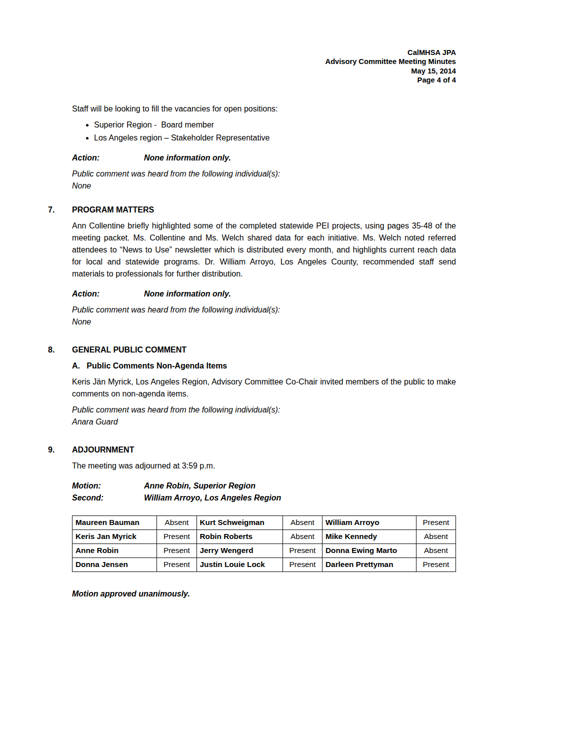CalMHSA JPA
Advisory Committee Meeting Minutes
May 15, 2014
Page 4 of 4
Staff will be looking to fill the vacancies for open positions:
Superior Region - Board member
Los Angeles region – Stakeholder Representative
Action: None information only.
Public comment was heard from the following individual(s):
None
7.
PROGRAM MATTERS
Ann Collentine briefly highlighted some of the completed statewide PEI projects, using pages 35-48 of the meeting packet. Ms. Collentine and Ms. Welch shared data for each initiative. Ms. Welch noted referred attendees to “News to Use” newsletter which is distributed every month, and highlights current reach data for local and statewide programs. Dr. William Arroyo, Los Angeles County, recommended staff send materials to professionals for further distribution.
Action: None information only.
Public comment was heard from the following individual(s):
None
8.
GENERAL PUBLIC COMMENT
A. Public Comments Non-Agenda Items
Keris Jän Myrick, Los Angeles Region, Advisory Committee Co-Chair invited members of the public to make comments on non-agenda items.
Public comment was heard from the following individual(s):
Anara Guard
9.
ADJOURNMENT
The meeting was adjourned at 3:59 p.m.
Motion: Anne Robin, Superior Region
Second: William Arroyo, Los Angeles Region
| Maureen Bauman | Absent | Kurt Schweigman | Absent | William Arroyo | Present |
| Keris Jan Myrick | Present | Robin Roberts | Absent | Mike Kennedy | Absent |
| Anne Robin | Present | Jerry Wengerd | Present | Donna Ewing Marto | Absent |
| Donna Jensen | Present | Justin Louie Lock | Present | Darleen Prettyman | Present |
Motion approved unanimously.